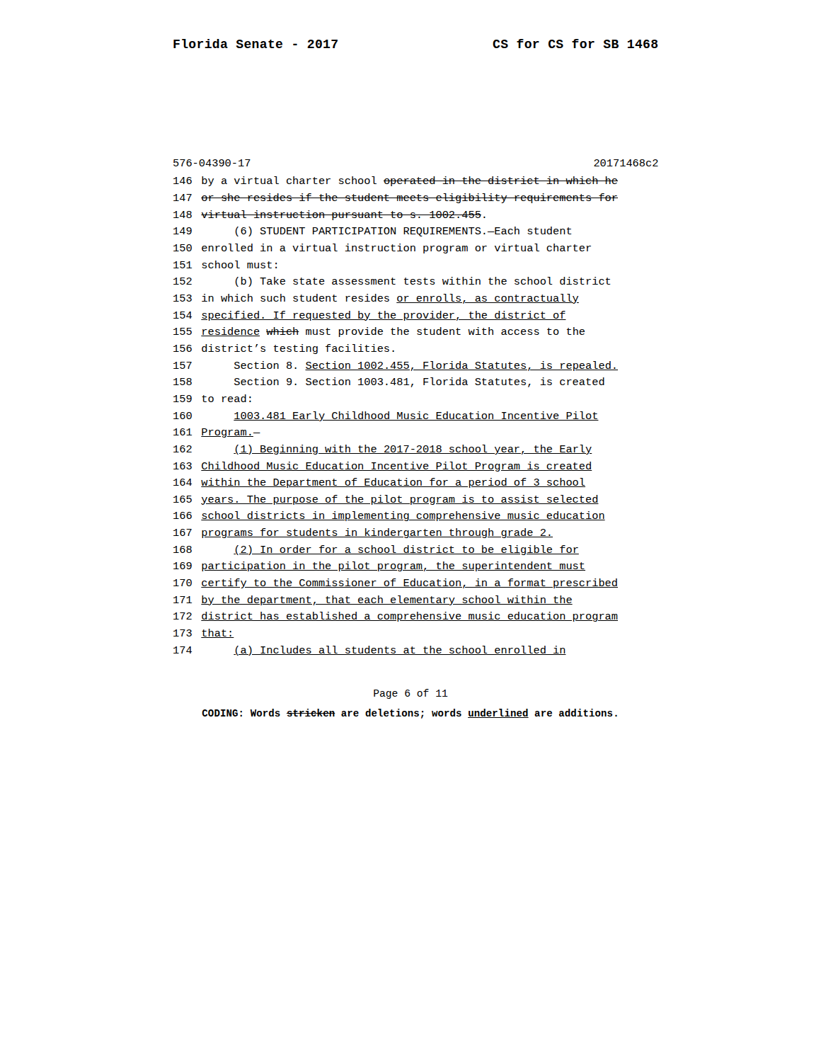Florida Senate - 2017
CS for CS for SB 1468
576-04390-17
20171468c2
146 by a virtual charter school operated in the district in which he
147 or she resides if the student meets eligibility requirements for
148 virtual instruction pursuant to s. 1002.455.
149 (6) STUDENT PARTICIPATION REQUIREMENTS.—Each student
150 enrolled in a virtual instruction program or virtual charter
151 school must:
152 (b) Take state assessment tests within the school district
153 in which such student resides or enrolls, as contractually
154 specified. If requested by the provider, the district of
155 residence which must provide the student with access to the
156 district’s testing facilities.
157 Section 8. Section 1002.455, Florida Statutes, is repealed.
158 Section 9. Section 1003.481, Florida Statutes, is created
159 to read:
160 1003.481 Early Childhood Music Education Incentive Pilot
161 Program.—
162 (1) Beginning with the 2017-2018 school year, the Early
163 Childhood Music Education Incentive Pilot Program is created
164 within the Department of Education for a period of 3 school
165 years. The purpose of the pilot program is to assist selected
166 school districts in implementing comprehensive music education
167 programs for students in kindergarten through grade 2.
168 (2) In order for a school district to be eligible for
169 participation in the pilot program, the superintendent must
170 certify to the Commissioner of Education, in a format prescribed
171 by the department, that each elementary school within the
172 district has established a comprehensive music education program
173 that:
174 (a) Includes all students at the school enrolled in
Page 6 of 11
CODING: Words stricken are deletions; words underlined are additions.